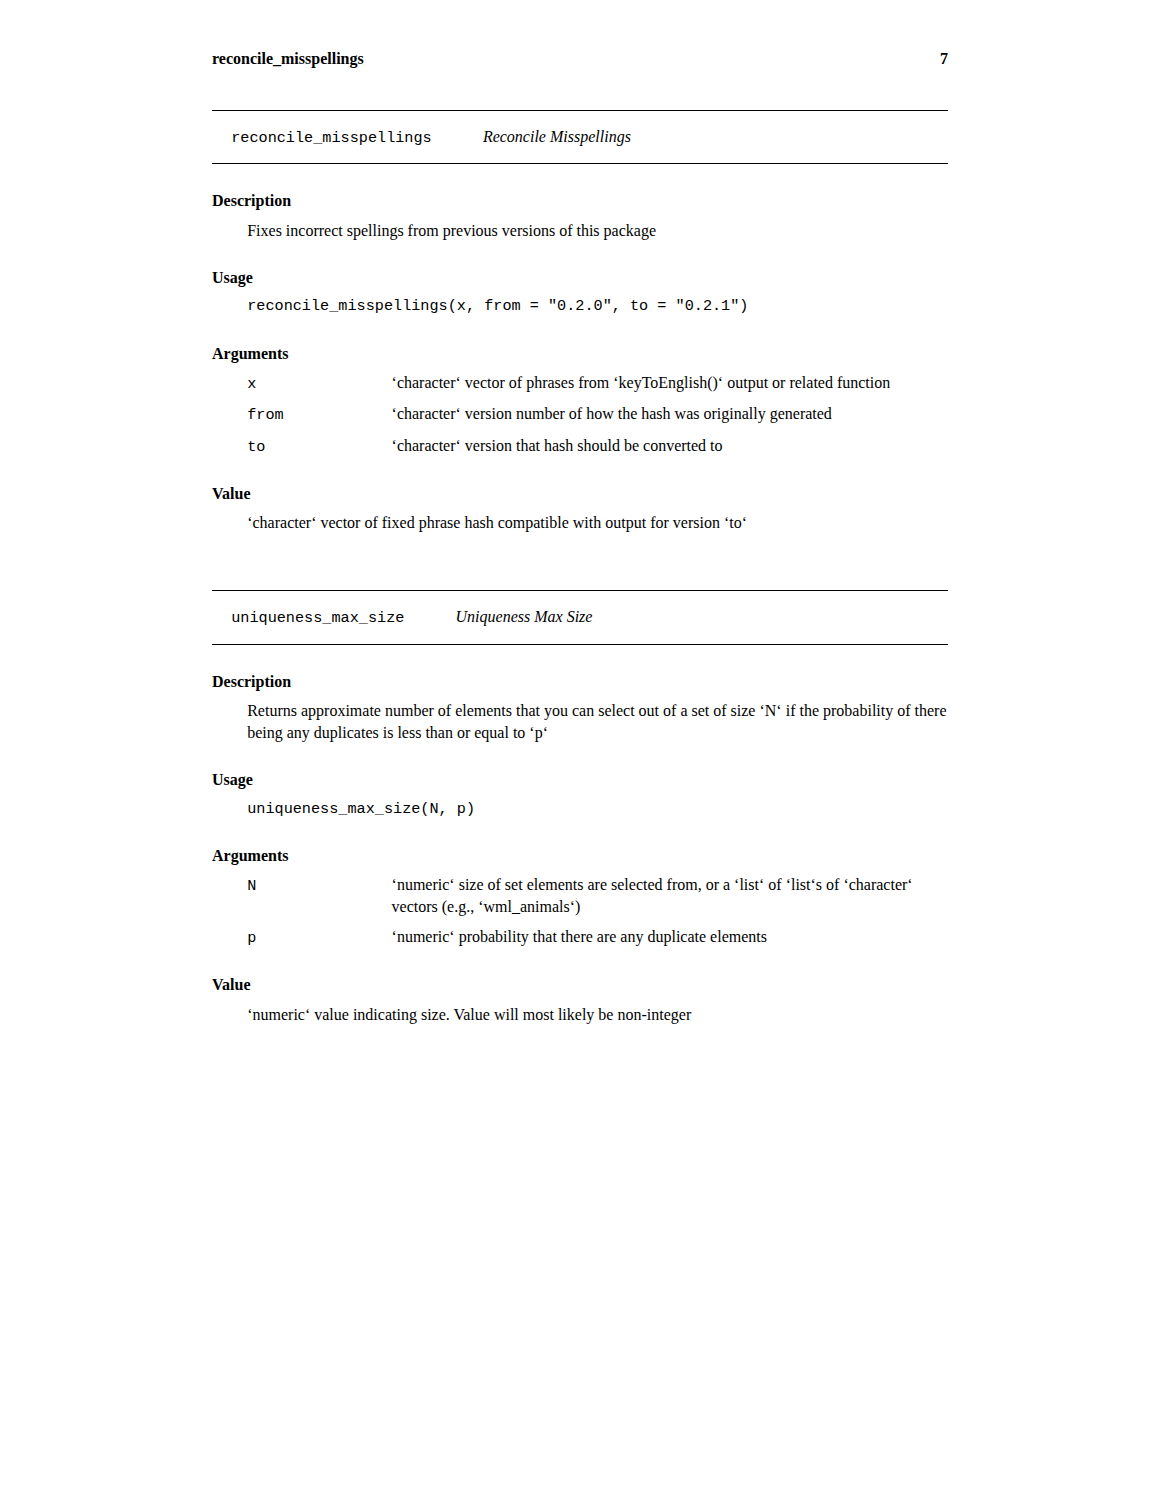reconcile_misspellings 7
reconcile_misspellings Reconcile Misspellings
Description
Fixes incorrect spellings from previous versions of this package
Usage
reconcile_misspellings(x, from = "0.2.0", to = "0.2.1")
Arguments
x
‘character‘ vector of phrases from ‘keyToEnglish()‘ output or related function
from
‘character‘ version number of how the hash was originally generated
to
‘character‘ version that hash should be converted to
Value
‘character‘ vector of fixed phrase hash compatible with output for version ‘to‘
uniqueness_max_size Uniqueness Max Size
Description
Returns approximate number of elements that you can select out of a set of size ‘N‘ if the probability of there being any duplicates is less than or equal to ‘p‘
Usage
uniqueness_max_size(N, p)
Arguments
N
‘numeric‘ size of set elements are selected from, or a ‘list‘ of ‘list‘s of ‘character‘ vectors (e.g., ‘wml_animals‘)
p
‘numeric‘ probability that there are any duplicate elements
Value
‘numeric‘ value indicating size. Value will most likely be non-integer